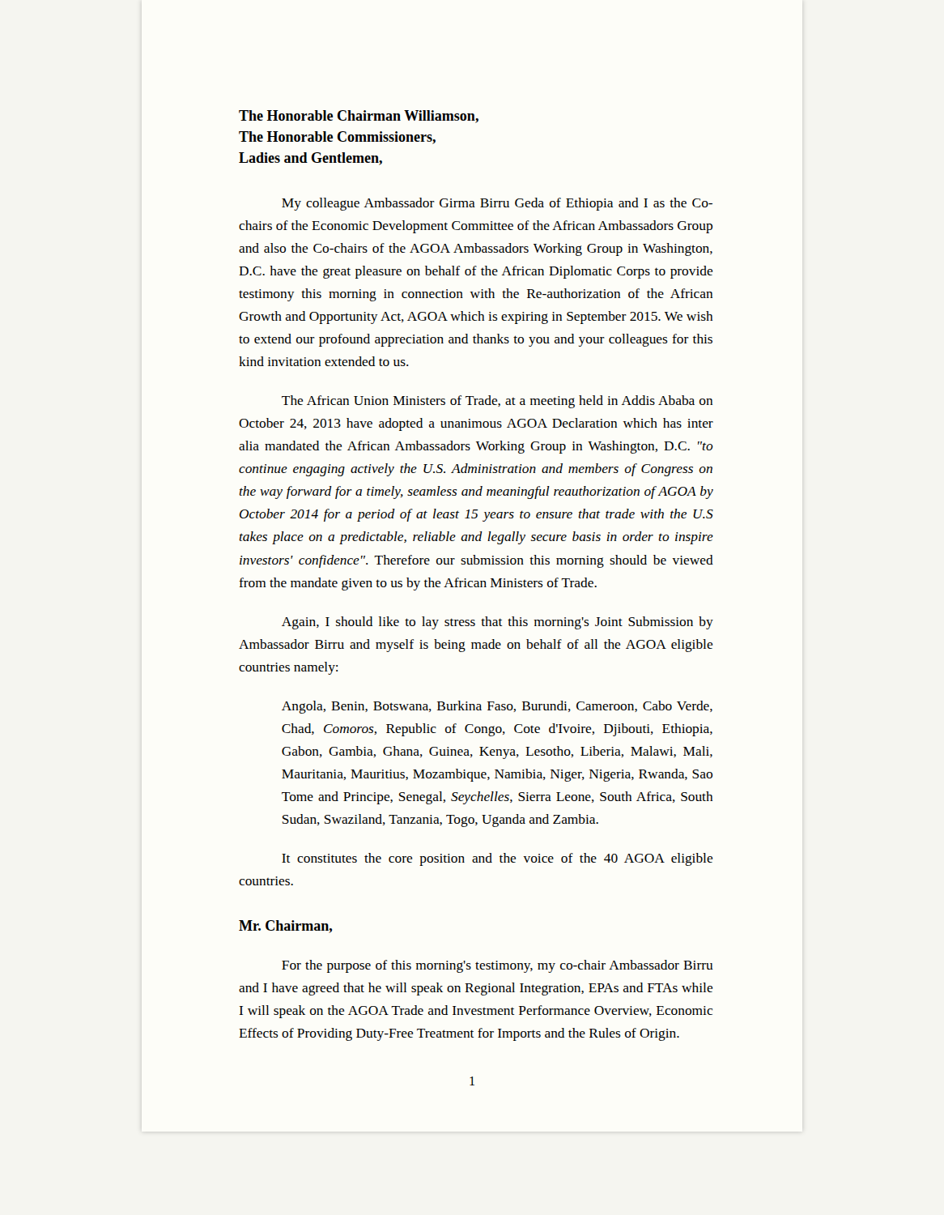The Honorable Chairman Williamson,
The Honorable Commissioners,
Ladies and Gentlemen,
My colleague Ambassador Girma Birru Geda of Ethiopia and I as the Co-chairs of the Economic Development Committee of the African Ambassadors Group and also the Co-chairs of the AGOA Ambassadors Working Group in Washington, D.C. have the great pleasure on behalf of the African Diplomatic Corps to provide testimony this morning in connection with the Re-authorization of the African Growth and Opportunity Act, AGOA which is expiring in September 2015. We wish to extend our profound appreciation and thanks to you and your colleagues for this kind invitation extended to us.
The African Union Ministers of Trade, at a meeting held in Addis Ababa on October 24, 2013 have adopted a unanimous AGOA Declaration which has inter alia mandated the African Ambassadors Working Group in Washington, D.C. "to continue engaging actively the U.S. Administration and members of Congress on the way forward for a timely, seamless and meaningful reauthorization of AGOA by October 2014 for a period of at least 15 years to ensure that trade with the U.S takes place on a predictable, reliable and legally secure basis in order to inspire investors' confidence". Therefore our submission this morning should be viewed from the mandate given to us by the African Ministers of Trade.
Again, I should like to lay stress that this morning's Joint Submission by Ambassador Birru and myself is being made on behalf of all the AGOA eligible countries namely:
Angola, Benin, Botswana, Burkina Faso, Burundi, Cameroon, Cabo Verde, Chad, Comoros, Republic of Congo, Cote d'Ivoire, Djibouti, Ethiopia, Gabon, Gambia, Ghana, Guinea, Kenya, Lesotho, Liberia, Malawi, Mali, Mauritania, Mauritius, Mozambique, Namibia, Niger, Nigeria, Rwanda, Sao Tome and Principe, Senegal, Seychelles, Sierra Leone, South Africa, South Sudan, Swaziland, Tanzania, Togo, Uganda and Zambia.
It constitutes the core position and the voice of the 40 AGOA eligible countries.
Mr. Chairman,
For the purpose of this morning's testimony, my co-chair Ambassador Birru and I have agreed that he will speak on Regional Integration, EPAs and FTAs while I will speak on the AGOA Trade and Investment Performance Overview, Economic Effects of Providing Duty-Free Treatment for Imports and the Rules of Origin.
1